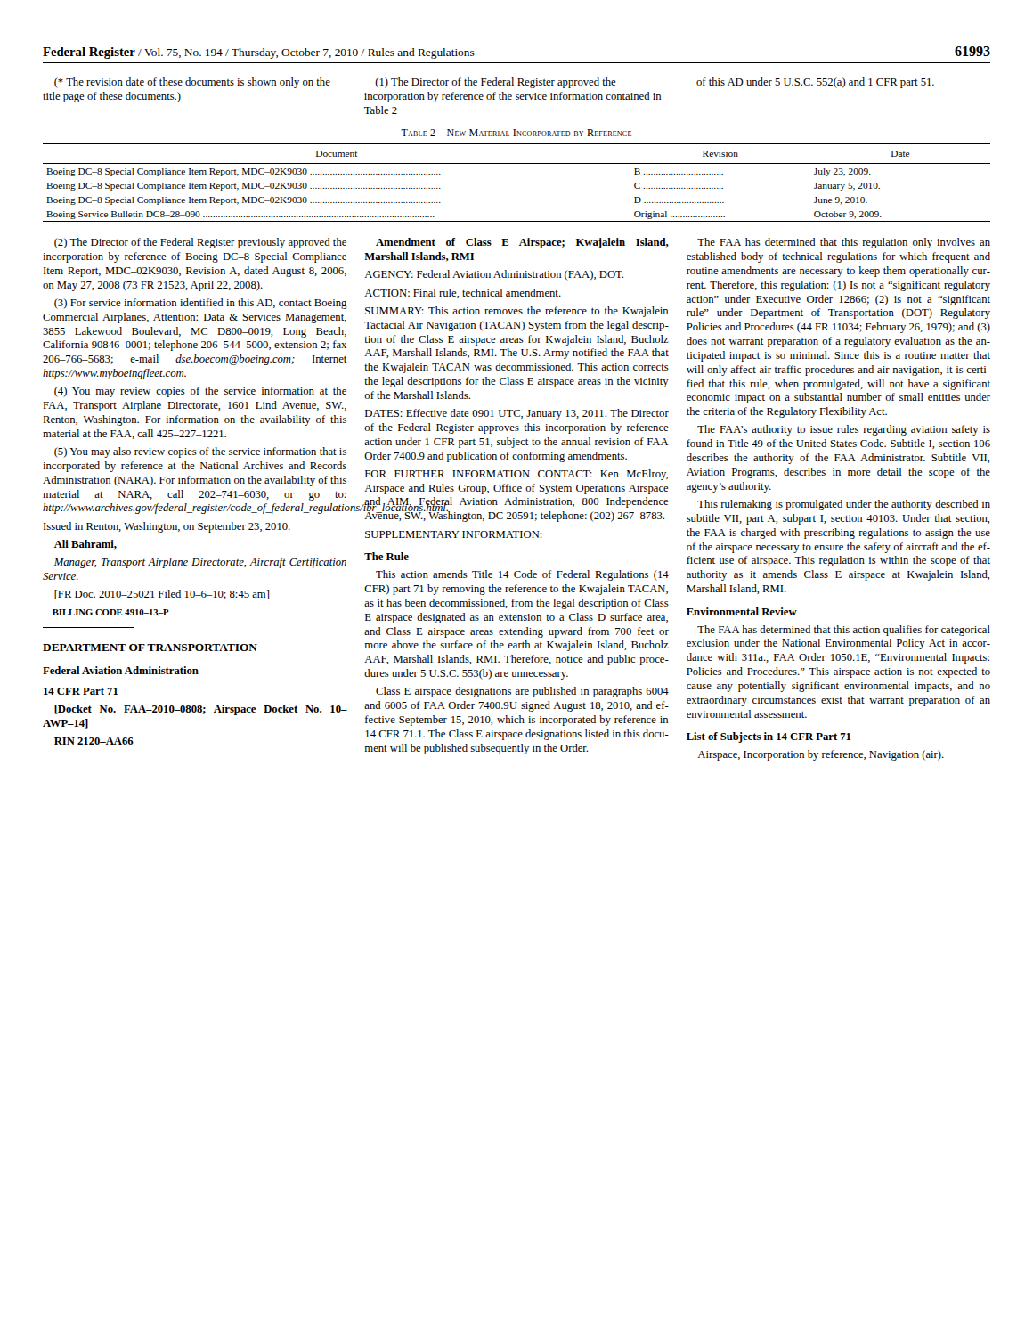Federal Register / Vol. 75, No. 194 / Thursday, October 7, 2010 / Rules and Regulations
61993
(* The revision date of these documents is shown only on the title page of these documents.)
(1) The Director of the Federal Register approved the incorporation by reference of the service information contained in Table 2
of this AD under 5 U.S.C. 552(a) and 1 CFR part 51.
Table 2—New Material Incorporated by Reference
| Document | Revision | Date |
| --- | --- | --- |
| Boeing DC–8 Special Compliance Item Report, MDC–02K9030 .................................................... | B ................................ | July 23, 2009. |
| Boeing DC–8 Special Compliance Item Report, MDC–02K9030 .................................................... | C ................................ | January 5, 2010. |
| Boeing DC–8 Special Compliance Item Report, MDC–02K9030 .................................................... | D ................................ | June 9, 2010. |
| Boeing Service Bulletin DC8–28–090 ............................................................................................ | Original ...................... | October 9, 2009. |
(2) The Director of the Federal Register previously approved the incorporation by reference of Boeing DC–8 Special Compliance Item Report, MDC–02K9030, Revision A, dated August 8, 2006, on May 27, 2008 (73 FR 21523, April 22, 2008).
(3) For service information identified in this AD, contact Boeing Commercial Airplanes, Attention: Data & Services Management, 3855 Lakewood Boulevard, MC D800–0019, Long Beach, California 90846–0001; telephone 206–544–5000, extension 2; fax 206–766–5683; e-mail dse.boecom@boeing.com; Internet https://www.myboeingfleet.com.
(4) You may review copies of the service information at the FAA, Transport Airplane Directorate, 1601 Lind Avenue, SW., Renton, Washington. For information on the availability of this material at the FAA, call 425–227–1221.
(5) You may also review copies of the service information that is incorporated by reference at the National Archives and Records Administration (NARA). For information on the availability of this material at NARA, call 202–741–6030, or go to: http://www.archives.gov/federal_register/code_of_federal_regulations/ibr_locations.html.
Issued in Renton, Washington, on September 23, 2010.
Ali Bahrami,
Manager, Transport Airplane Directorate, Aircraft Certification Service.
[FR Doc. 2010–25021 Filed 10–6–10; 8:45 am]
BILLING CODE 4910–13–P
DEPARTMENT OF TRANSPORTATION
Federal Aviation Administration
14 CFR Part 71
[Docket No. FAA–2010–0808; Airspace Docket No. 10–AWP–14]
RIN 2120–AA66
Amendment of Class E Airspace; Kwajalein Island, Marshall Islands, RMI
AGENCY: Federal Aviation Administration (FAA), DOT.
ACTION: Final rule, technical amendment.
SUMMARY: This action removes the reference to the Kwajalein Tactacial Air Navigation (TACAN) System from the legal description of the Class E airspace areas for Kwajalein Island, Bucholz AAF, Marshall Islands, RMI. The U.S. Army notified the FAA that the Kwajalein TACAN was decommissioned. This action corrects the legal descriptions for the Class E airspace areas in the vicinity of the Marshall Islands.
DATES: Effective date 0901 UTC, January 13, 2011. The Director of the Federal Register approves this incorporation by reference action under 1 CFR part 51, subject to the annual revision of FAA Order 7400.9 and publication of conforming amendments.
FOR FURTHER INFORMATION CONTACT: Ken McElroy, Airspace and Rules Group, Office of System Operations Airspace and AIM, Federal Aviation Administration, 800 Independence Avenue, SW., Washington, DC 20591; telephone: (202) 267–8783.
SUPPLEMENTARY INFORMATION:
The Rule
This action amends Title 14 Code of Federal Regulations (14 CFR) part 71 by removing the reference to the Kwajalein TACAN, as it has been decommissioned, from the legal description of Class E airspace designated as an extension to a Class D surface area, and Class E airspace areas extending upward from 700 feet or more above the surface of the earth at Kwajalein Island, Bucholz AAF, Marshall Islands, RMI. Therefore, notice and public procedures under 5 U.S.C. 553(b) are unnecessary.
Class E airspace designations are published in paragraphs 6004 and 6005 of FAA Order 7400.9U signed August 18, 2010, and effective September 15, 2010, which is incorporated by reference in 14 CFR 71.1. The Class E airspace designations listed in this document will be published subsequently in the Order.
The FAA has determined that this regulation only involves an established body of technical regulations for which frequent and routine amendments are necessary to keep them operationally current. Therefore, this regulation: (1) Is not a “significant regulatory action” under Executive Order 12866; (2) is not a “significant rule” under Department of Transportation (DOT) Regulatory Policies and Procedures (44 FR 11034; February 26, 1979); and (3) does not warrant preparation of a regulatory evaluation as the anticipated impact is so minimal. Since this is a routine matter that will only affect air traffic procedures and air navigation, it is certified that this rule, when promulgated, will not have a significant economic impact on a substantial number of small entities under the criteria of the Regulatory Flexibility Act.
The FAA’s authority to issue rules regarding aviation safety is found in Title 49 of the United States Code. Subtitle I, section 106 describes the authority of the FAA Administrator. Subtitle VII, Aviation Programs, describes in more detail the scope of the agency’s authority.
This rulemaking is promulgated under the authority described in subtitle VII, part A, subpart I, section 40103. Under that section, the FAA is charged with prescribing regulations to assign the use of the airspace necessary to ensure the safety of aircraft and the efficient use of airspace. This regulation is within the scope of that authority as it amends Class E airspace at Kwajalein Island, Marshall Island, RMI.
Environmental Review
The FAA has determined that this action qualifies for categorical exclusion under the National Environmental Policy Act in accordance with 311a., FAA Order 1050.1E, “Environmental Impacts: Policies and Procedures.” This airspace action is not expected to cause any potentially significant environmental impacts, and no extraordinary circumstances exist that warrant preparation of an environmental assessment.
List of Subjects in 14 CFR Part 71
Airspace, Incorporation by reference, Navigation (air).